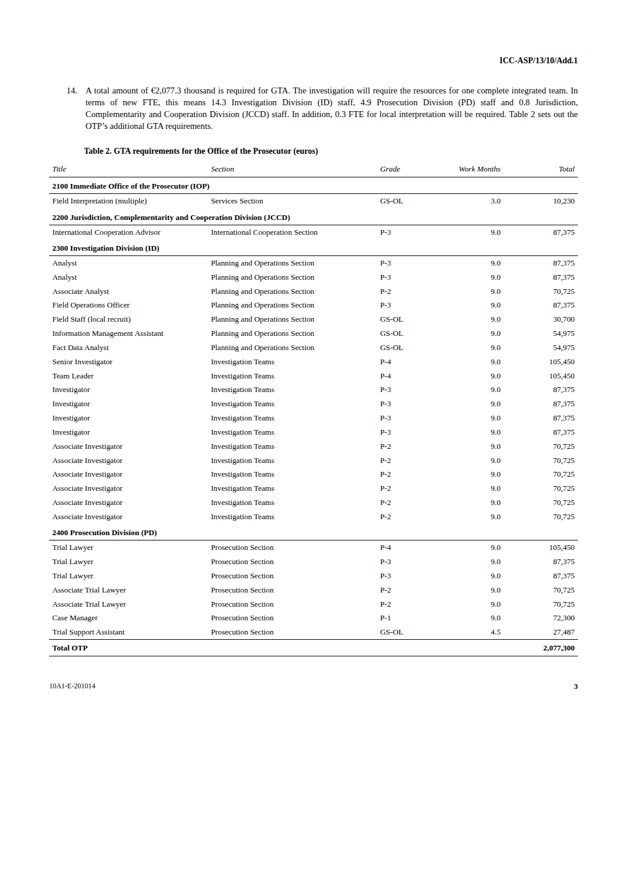ICC-ASP/13/10/Add.1
14. A total amount of €2,077.3 thousand is required for GTA. The investigation will require the resources for one complete integrated team. In terms of new FTE, this means 14.3 Investigation Division (ID) staff, 4.9 Prosecution Division (PD) staff and 0.8 Jurisdiction, Complementarity and Cooperation Division (JCCD) staff. In addition, 0.3 FTE for local interpretation will be required. Table 2 sets out the OTP’s additional GTA requirements.
Table 2. GTA requirements for the Office of the Prosecutor (euros)
| Title | Section | Grade | Work Months | Total |
| --- | --- | --- | --- | --- |
| 2100 Immediate Office of the Prosecutor (IOP) |
| Field Interpretation (multiple) | Services Section | GS-OL | 3.0 | 10,230 |
| 2200 Jurisdiction, Complementarity and Cooperation Division (JCCD) |
| International Cooperation Advisor | International Cooperation Section | P-3 | 9.0 | 87,375 |
| 2300 Investigation Division (ID) |
| Analyst | Planning and Operations Section | P-3 | 9.0 | 87,375 |
| Analyst | Planning and Operations Section | P-3 | 9.0 | 87,375 |
| Associate Analyst | Planning and Operations Section | P-2 | 9.0 | 70,725 |
| Field Operations Officer | Planning and Operations Section | P-3 | 9.0 | 87,375 |
| Field Staff (local recruit) | Planning and Operations Section | GS-OL | 9.0 | 30,700 |
| Information Management Assistant | Planning and Operations Section | GS-OL | 9.0 | 54,975 |
| Fact Data Analyst | Planning and Operations Section | GS-OL | 9.0 | 54,975 |
| Senior Investigator | Investigation Teams | P-4 | 9.0 | 105,450 |
| Team Leader | Investigation Teams | P-4 | 9.0 | 105,450 |
| Investigator | Investigation Teams | P-3 | 9.0 | 87,375 |
| Investigator | Investigation Teams | P-3 | 9.0 | 87,375 |
| Investigator | Investigation Teams | P-3 | 9.0 | 87,375 |
| Investigator | Investigation Teams | P-3 | 9.0 | 87,375 |
| Associate Investigator | Investigation Teams | P-2 | 9.0 | 70,725 |
| Associate Investigator | Investigation Teams | P-2 | 9.0 | 70,725 |
| Associate Investigator | Investigation Teams | P-2 | 9.0 | 70,725 |
| Associate Investigator | Investigation Teams | P-2 | 9.0 | 70,725 |
| Associate Investigator | Investigation Teams | P-2 | 9.0 | 70,725 |
| Associate Investigator | Investigation Teams | P-2 | 9.0 | 70,725 |
| 2400 Prosecution Division (PD) |
| Trial Lawyer | Prosecution Section | P-4 | 9.0 | 105,450 |
| Trial Lawyer | Prosecution Section | P-3 | 9.0 | 87,375 |
| Trial Lawyer | Prosecution Section | P-3 | 9.0 | 87,375 |
| Associate Trial Lawyer | Prosecution Section | P-2 | 9.0 | 70,725 |
| Associate Trial Lawyer | Prosecution Section | P-2 | 9.0 | 70,725 |
| Case Manager | Prosecution Section | P-1 | 9.0 | 72,300 |
| Trial Support Assistant | Prosecution Section | GS-OL | 4.5 | 27,487 |
| Total OTP | 2,077,300 |
10A1-E-201014 3